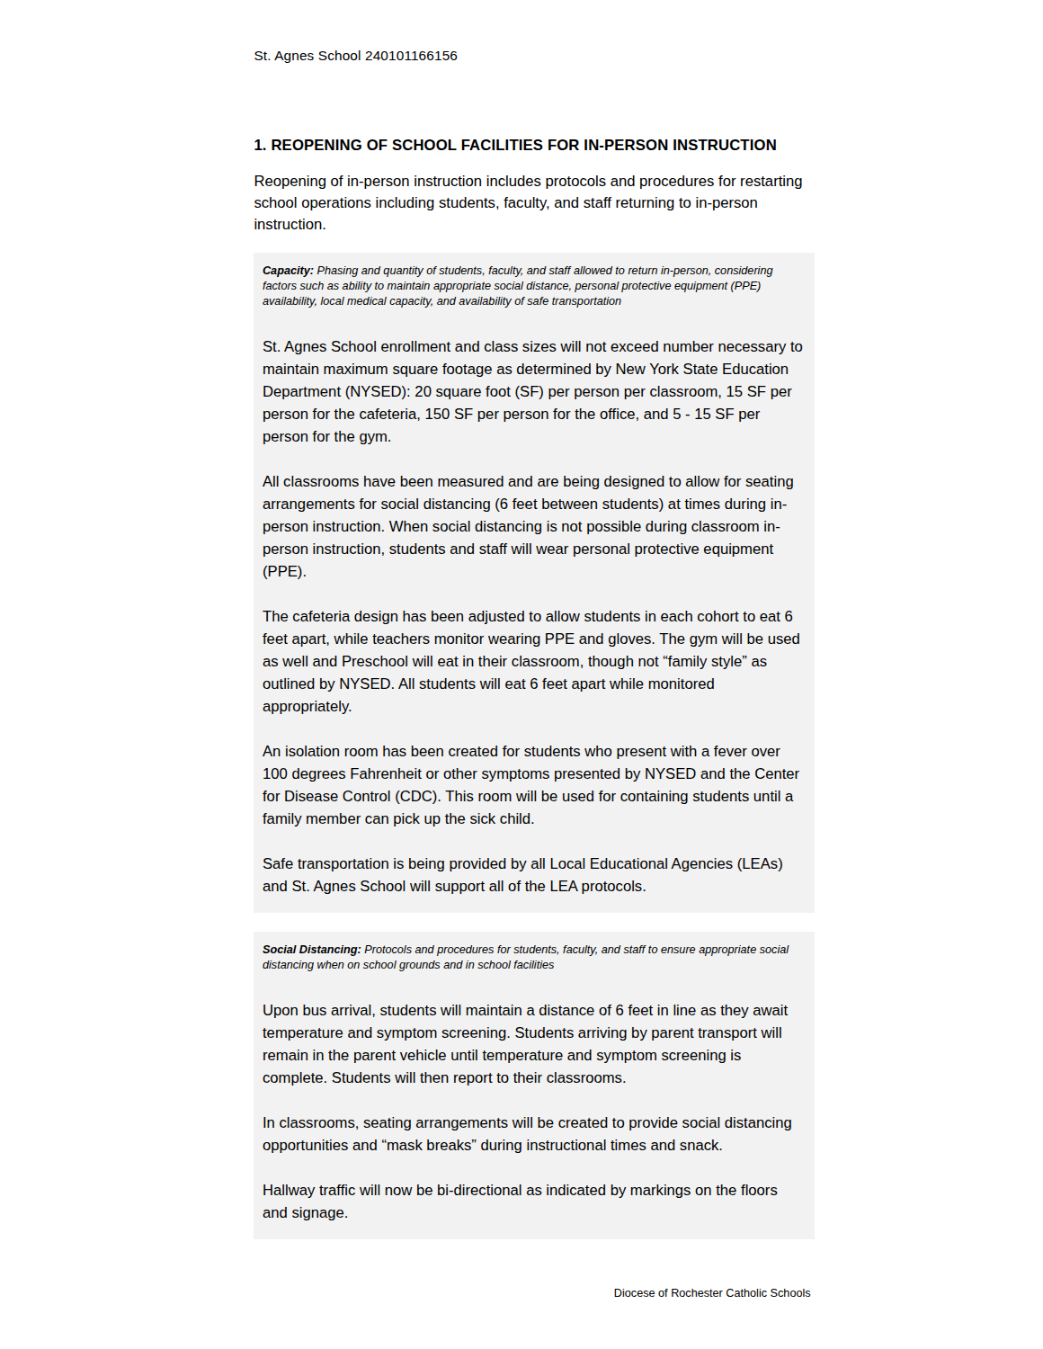St. Agnes School 240101166156
1. REOPENING OF SCHOOL FACILITIES FOR IN-PERSON INSTRUCTION
Reopening of in-person instruction includes protocols and procedures for restarting school operations including students, faculty, and staff returning to in-person instruction.
Capacity: Phasing and quantity of students, faculty, and staff allowed to return in-person, considering factors such as ability to maintain appropriate social distance, personal protective equipment (PPE) availability, local medical capacity, and availability of safe transportation
St. Agnes School enrollment and class sizes will not exceed number necessary to maintain maximum square footage as determined by New York State Education Department (NYSED): 20 square foot (SF) per person per classroom, 15 SF per person for the cafeteria, 150 SF per person for the office, and 5 - 15 SF per person for the gym.
All classrooms have been measured and are being designed to allow for seating arrangements for social distancing (6 feet between students) at times during in-person instruction. When social distancing is not possible during classroom in-person instruction, students and staff will wear personal protective equipment (PPE).
The cafeteria design has been adjusted to allow students in each cohort to eat 6 feet apart, while teachers monitor wearing PPE and gloves. The gym will be used as well and Preschool will eat in their classroom, though not “family style” as outlined by NYSED. All students will eat 6 feet apart while monitored appropriately.
An isolation room has been created for students who present with a fever over 100 degrees Fahrenheit or other symptoms presented by NYSED and the Center for Disease Control (CDC). This room will be used for containing students until a family member can pick up the sick child.
Safe transportation is being provided by all Local Educational Agencies (LEAs) and St. Agnes School will support all of the LEA protocols.
Social Distancing: Protocols and procedures for students, faculty, and staff to ensure appropriate social distancing when on school grounds and in school facilities
Upon bus arrival, students will maintain a distance of 6 feet in line as they await temperature and symptom screening. Students arriving by parent transport will remain in the parent vehicle until temperature and symptom screening is complete. Students will then report to their classrooms.
In classrooms, seating arrangements will be created to provide social distancing opportunities and “mask breaks” during instructional times and snack.
Hallway traffic will now be bi-directional as indicated by markings on the floors and signage.
Diocese of Rochester Catholic Schools